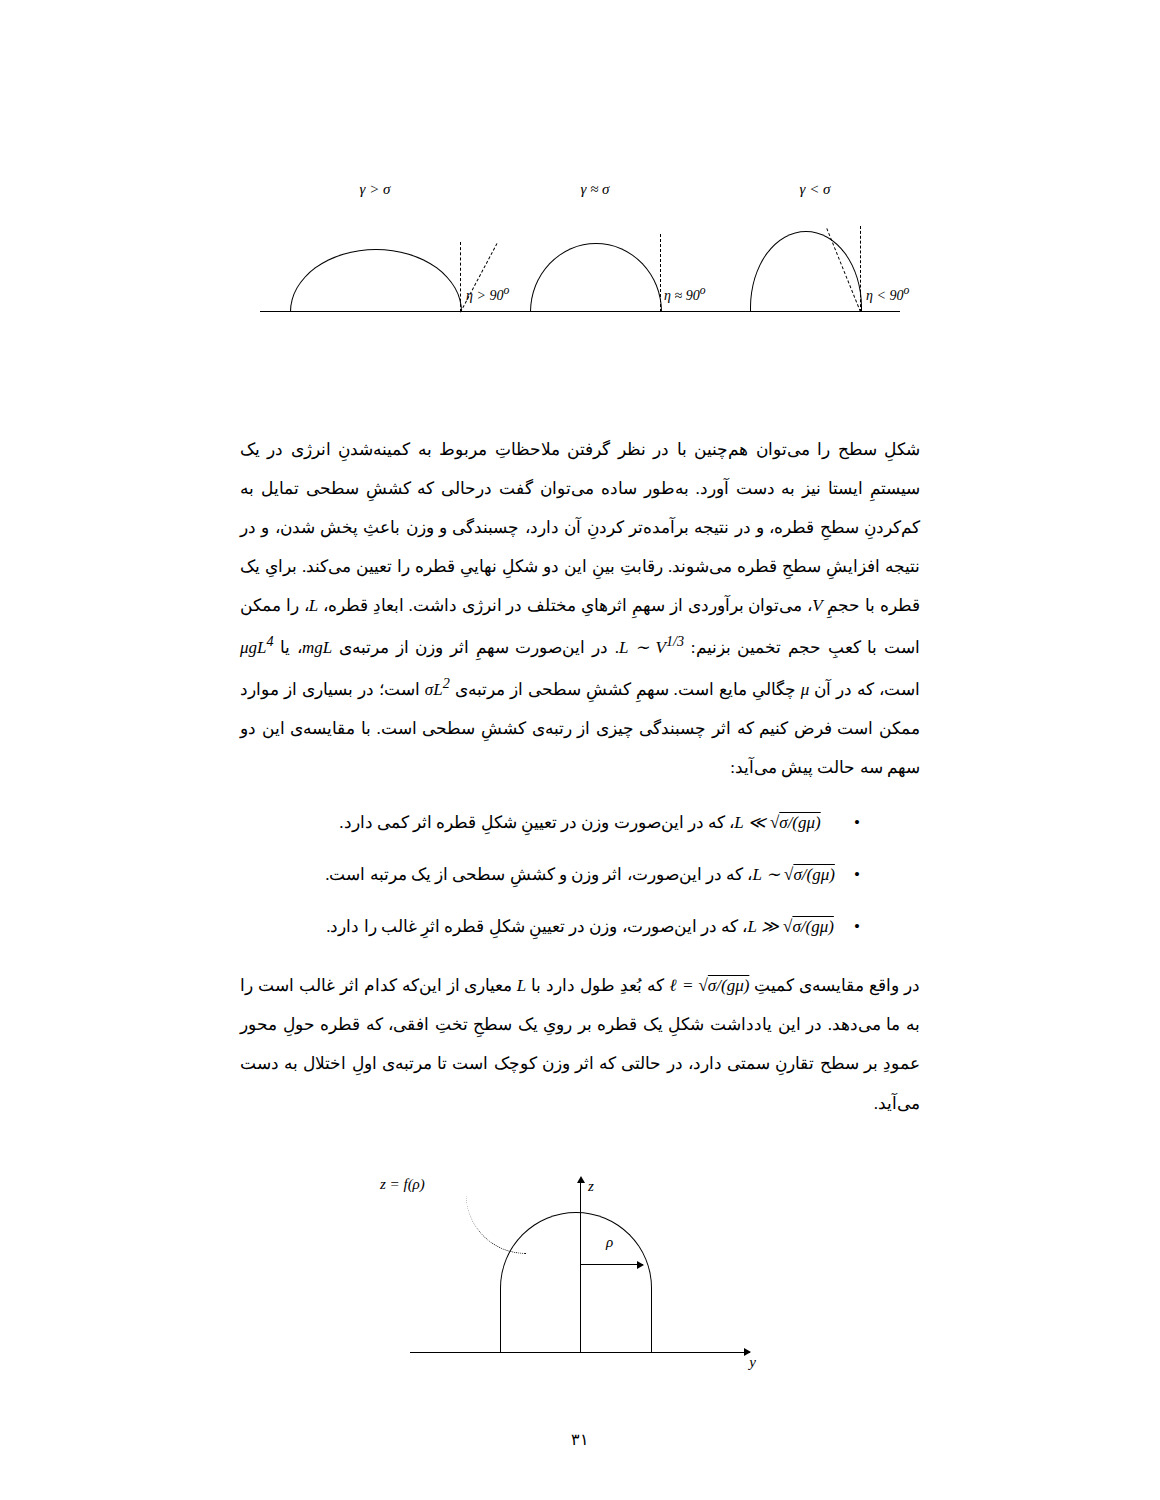γ > σ
η > 90o
γ ≈ σ
η ≈ 90o
γ < σ
η < 90o
شکل‌ِ سطح را می‌توان هم‌چنین با در نظر گرفتن ملاحظات‌ِ مربوط به کمینه‌شدن‌ِ انرژی در یک سیستم‌ِ ایستا نیز به دست آورد. به‌طور ساده می‌توان گفت درحالی که کشش‌ِ سطحی تمایل به کم‌کردن‌ِ سطح‌ِ قطره، و در نتیجه برآمده‌تر کردن‌ِ آن دارد، چسبندگی و وزن باعث‌ِ پخش شدن، و در نتیجه افزایش‌ِ سطح‌ِ قطره می‌شوند. رقابت‌ِ بین‌ِ این دو شکل‌ِ نهایی‌ِ قطره را تعیین می‌کند. برای‌ِ یک قطره با حجم‌ِ V، می‌توان برآوردی از سهم‌ِ اثرهای‌ِ مختلف در انرژی داشت. ابعاد‌ِ قطره، L، را ممکن است با کعب‌ِ حجم تخمین بزنیم: L ∼ V1/3. در این‌صورت سهم‌ِ اثر وزن از مرتبه‌ی mgL، یا μgL4 است، که در آن μ چگالی‌ِ مایع است. سهم‌ِ کشش‌ِ سطحی از مرتبه‌ی σL2 است؛ در بسیاری از موارد ممکن است فرض کنیم که اثر چسبندگی چیزی از رتبه‌ی کشش‌ِ سطحی است. با مقایسه‌ی این دو سهم سه حالت پیش می‌آید:
L ≪ √σ/(gμ)، که در این‌صورت وزن در تعیین‌ِ شکل‌ِ قطره اثر کمی دارد.
L ∼ √σ/(gμ)، که در این‌صورت، اثر وزن و کشش‌ِ سطحی از یک مرتبه است.
L ≫ √σ/(gμ)، که در این‌صورت، وزن در تعیین‌ِ شکل‌ِ قطره اثر‌ِ غالب را دارد.
در واقع مقایسه‌ی کمیت‌ِ ℓ = √σ/(gμ) که بُعد‌ِ طول دارد با L معیاری از این‌که کدام اثر غالب است را به ما می‌دهد. در این یادداشت شکل‌ِ یک قطره بر روی‌ِ یک سطح‌ِ تخت‌ِ افقی، که قطره حول‌ِ محور عمود‌ِ بر سطح تقارن‌ِ سمتی دارد، در حالتی که اثر وزن کوچک است تا مرتبه‌ی اول‌ِ اختلال به دست می‌آید.
z = f(ρ)
z y
ρ
۳۱